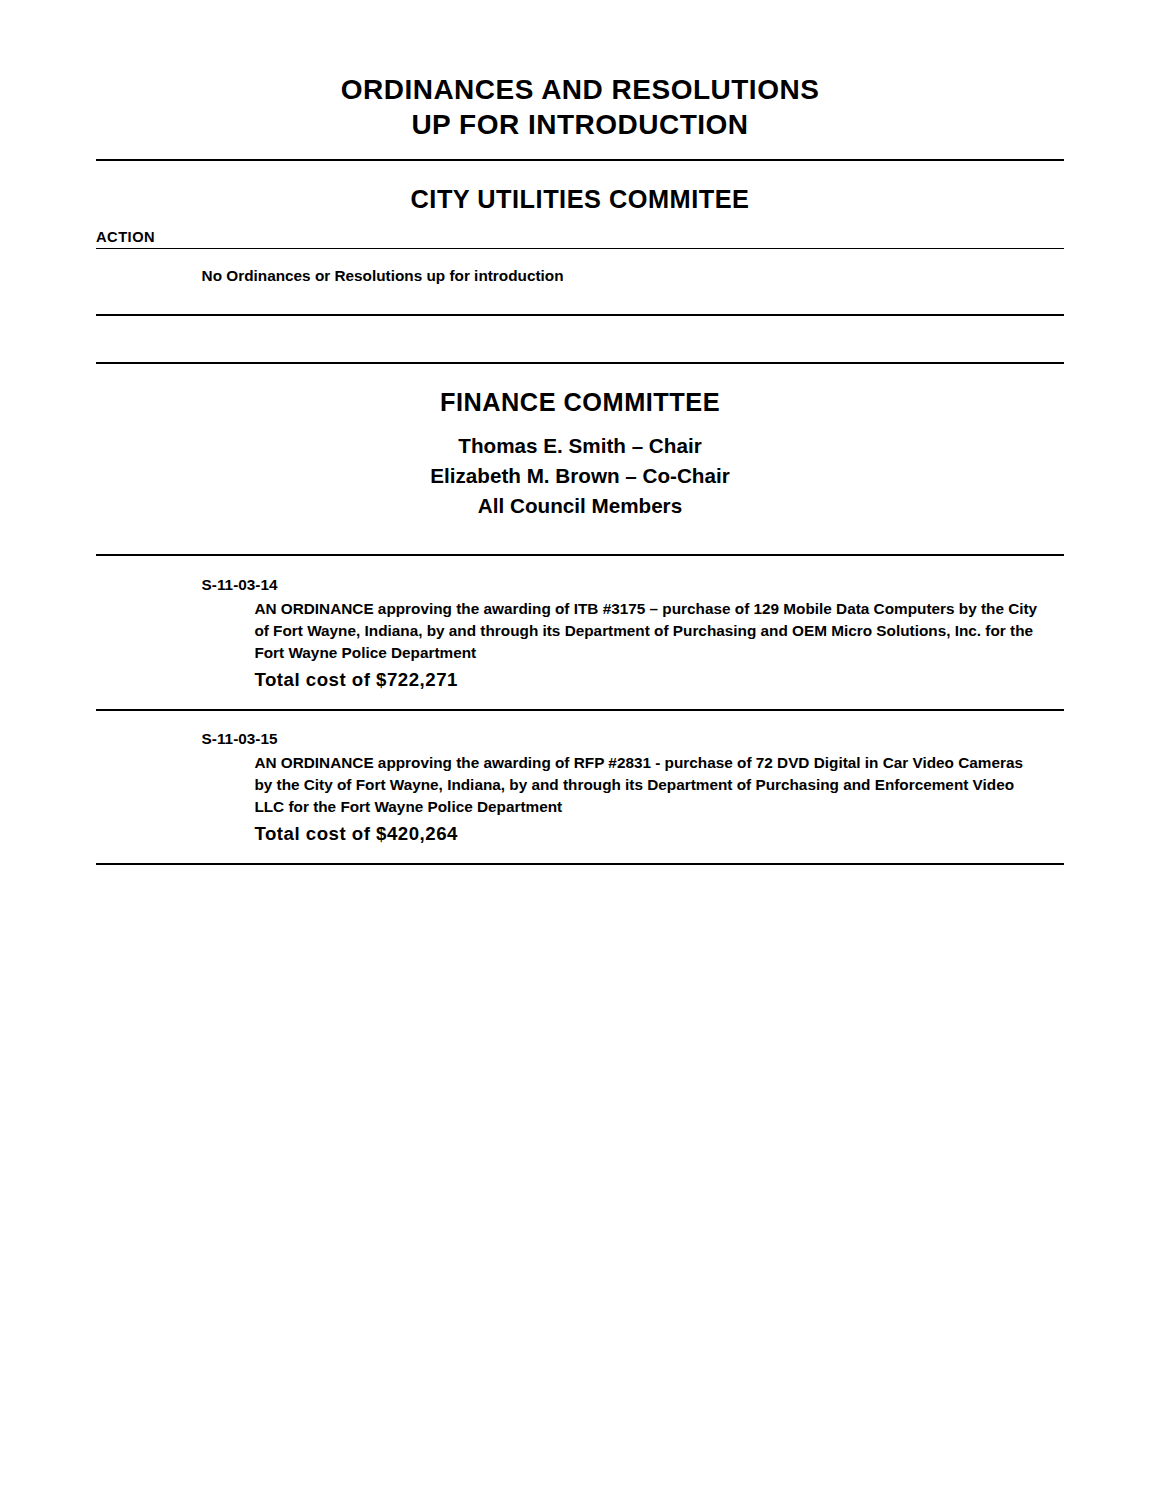ORDINANCES AND RESOLUTIONS
UP FOR INTRODUCTION
CITY UTILITIES COMMITEE
ACTION
No Ordinances or Resolutions up for introduction
FINANCE COMMITTEE
Thomas E. Smith – Chair
Elizabeth M. Brown – Co-Chair
All Council Members
S-11-03-14
AN ORDINANCE approving the awarding of ITB #3175 – purchase of 129 Mobile Data Computers by the City of Fort Wayne, Indiana, by and through its Department of Purchasing and OEM Micro Solutions, Inc. for the Fort Wayne Police Department
Total cost of $722,271
S-11-03-15
AN ORDINANCE approving the awarding of RFP #2831 - purchase of 72 DVD Digital in Car Video Cameras by the City of Fort Wayne, Indiana, by and through its Department of Purchasing and Enforcement Video LLC for the Fort Wayne Police Department
Total cost of $420,264